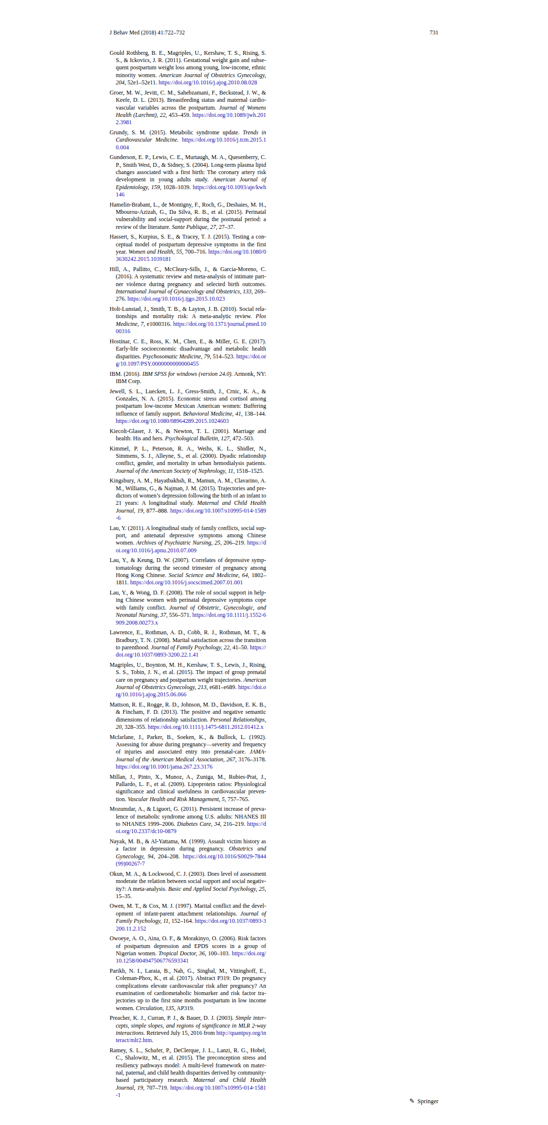J Behav Med (2018) 41:722–732
731
Gould Rothberg, B. E., Magriples, U., Kershaw, T. S., Rising, S. S., & Ickovics, J. R. (2011). Gestational weight gain and subsequent postpartum weight loss among young, low-income, ethnic minority women. American Journal of Obstetrics Gynecology, 204, 52e1–52e11. https://doi.org/10.1016/j.ajog.2010.08.028
Groer, M. W., Jevitt, C. M., Sahebzamani, F., Beckstead, J. W., & Keefe, D. L. (2013). Breastfeeding status and maternal cardiovascular variables across the postpartum. Journal of Womens Health (Larchmt), 22, 453–459. https://doi.org/10.1089/jwh.2012.3981
Grundy, S. M. (2015). Metabolic syndrome update. Trends in Cardiovascular Medicine. https://doi.org/10.1016/j.tcm.2015.10.004
Gunderson, E. P., Lewis, C. E., Murtaugh, M. A., Quesenberry, C. P., Smith West, D., & Sidney, S. (2004). Long-term plasma lipid changes associated with a first birth: The coronary artery risk development in young adults study. American Journal of Epidemiology, 159, 1028–1039. https://doi.org/10.1093/aje/kwh146
Hamelin-Brabant, L., de Montigny, F., Roch, G., Deshaies, M. H., Mbourou-Azizah, G., Da Silva, R. B., et al. (2015). Perinatal vulnerability and social-support during the postnatal period: a review of the literature. Sante Publique, 27, 27–37.
Hassert, S., Kurpius, S. E., & Tracey, T. J. (2015). Testing a conceptual model of postpartum depressive symptoms in the first year. Women and Health, 55, 700–716. https://doi.org/10.1080/03630242.2015.1039181
Hill, A., Pallitto, C., McCleary-Sills, J., & Garcia-Moreno, C. (2016). A systematic review and meta-analysis of intimate partner violence during pregnancy and selected birth outcomes. International Journal of Gynaecology and Obstetrics, 133, 269–276. https://doi.org/10.1016/j.ijgo.2015.10.023
Holt-Lunstad, J., Smith, T. B., & Layton, J. B. (2010). Social relationships and mortality risk: A meta-analytic review. Plos Medicine, 7, e1000316. https://doi.org/10.1371/journal.pmed.1000316
Hostinar, C. E., Ross, K. M., Chen, E., & Miller, G. E. (2017). Early-life socioeconomic disadvantage and metabolic health disparities. Psychosomatic Medicine, 79, 514–523. https://doi.org/10.1097/PSY.0000000000000455
IBM. (2016). IBM SPSS for windows (version 24.0). Armonk, NY: IBM Corp.
Jewell, S. L., Luecken, L. J., Gress-Smith, J., Crnic, K. A., & Gonzales, N. A. (2015). Economic stress and cortisol among postpartum low-income Mexican American women: Buffering influence of family support. Behavioral Medicine, 41, 138–144. https://doi.org/10.1080/08964289.2015.1024603
Kiecolt-Glaser, J. K., & Newton, T. L. (2001). Marriage and health: His and hers. Psychological Bulletin, 127, 472–503.
Kimmel, P. L., Peterson, R. A., Weihs, K. L., Shidler, N., Simmens, S. J., Alleyne, S., et al. (2000). Dyadic relationship conflict, gender, and mortality in urban hemodialysis patients. Journal of the American Society of Nephrology, 11, 1518–1525.
Kingsbury, A. M., Hayatbakhsh, R., Mamun, A. M., Clavarino, A. M., Williams, G., & Najman, J. M. (2015). Trajectories and predictors of women’s depression following the birth of an infant to 21 years: A longitudinal study. Maternal and Child Health Journal, 19, 877–888. https://doi.org/10.1007/s10995-014-1589-6
Lau, Y. (2011). A longitudinal study of family conflicts, social support, and antenatal depressive symptoms among Chinese women. Archives of Psychiatric Nursing, 25, 206–219. https://doi.org/10.1016/j.apnu.2010.07.009
Lau, Y., & Keung, D. W. (2007). Correlates of depressive symptomatology during the second trimester of pregnancy among Hong Kong Chinese. Social Science and Medicine, 64, 1802–1811. https://doi.org/10.1016/j.socscimed.2007.01.001
Lau, Y., & Wong, D. F. (2008). The role of social support in helping Chinese women with perinatal depressive symptoms cope with family conflict. Journal of Obstetric, Gynecologic, and Neonatal Nursing, 37, 556–571. https://doi.org/10.1111/j.1552-6909.2008.00273.x
Lawrence, E., Rothman, A. D., Cobb, R. J., Rothman, M. T., & Bradbury, T. N. (2008). Marital satisfaction across the transition to parenthood. Journal of Family Psychology, 22, 41–50. https://doi.org/10.1037/0893-3200.22.1.41
Magriples, U., Boynton, M. H., Kershaw, T. S., Lewis, J., Rising, S. S., Tobin, J. N., et al. (2015). The impact of group prenatal care on pregnancy and postpartum weight trajectories. American Journal of Obstetrics Gynecology, 213, e681–e689. https://doi.org/10.1016/j.ajog.2015.06.066
Mattson, R. E., Rogge, R. D., Johnson, M. D., Davidson, E. K. B., & Fincham, F. D. (2013). The positive and negative semantic dimensions of relationship satisfaction. Personal Relationships, 20, 328–355. https://doi.org/10.1111/j.1475-6811.2012.01412.x
Mcfarlane, J., Parker, B., Soeken, K., & Bullock, L. (1992). Assessing for abuse during pregnancy—severity and frequency of injuries and associated entry into prenatal-care. JAMA-Journal of the American Medical Association, 267, 3176–3178. https://doi.org/10.1001/jama.267.23.3176
Millan, J., Pinto, X., Munoz, A., Zuniga, M., Rubies-Prat, J., Pallardo, L. F., et al. (2009). Lipoprotein ratios: Physiological significance and clinical usefulness in cardiovascular prevention. Vascular Health and Risk Management, 5, 757–765.
Mozumdar, A., & Liguori, G. (2011). Persistent increase of prevalence of metabolic syndrome among U.S. adults: NHANES III to NHANES 1999–2006. Diabetes Care, 34, 216–219. https://doi.org/10.2337/dc10-0879
Nayak, M. B., & Al-Yattama, M. (1999). Assault victim history as a factor in depression during pregnancy. Obstetrics and Gynecology, 94, 204–208. https://doi.org/10.1016/S0029-7844(99)00267-7
Okun, M. A., & Lockwood, C. J. (2003). Does level of assessment moderate the relation between social support and social negativity?: A meta-analysis. Basic and Applied Social Psychology, 25, 15–35.
Owen, M. T., & Cox, M. J. (1997). Marital conflict and the development of infant-parent attachment relationships. Journal of Family Psychology, 11, 152–164. https://doi.org/10.1037/0893-3200.11.2.152
Owoeye, A. O., Aina, O. F., & Morakinyo, O. (2006). Risk factors of postpartum depression and EPDS scores in a group of Nigerian women. Tropical Doctor, 36, 100–103. https://doi.org/10.1258/004947506776593341
Parikh, N. I., Laraia, B., Nah, G., Singhal, M., Vittinghoff, E., Coleman-Phox, K., et al. (2017). Abstract P319: Do pregnancy complications elevate cardiovascular risk after pregnancy? An examination of cardiometabolic biomarker and risk factor trajectories up to the first nine months postpartum in low income women. Circulation, 135, AP319.
Preacher, K. J., Curran, P. J., & Bauer, D. J. (2003). Simple intercepts, simple slopes, and regions of significance in MLR 2-way interactions. Retrieved July 15, 2016 from http://quantpsy.org/interact/mlr2.htm.
Ramey, S. L., Schafer, P., DeClerque, J. L., Lanzi, R. G., Hobel, C., Shalowitz, M., et al. (2015). The preconception stress and resiliency pathways model: A multi-level framework on maternal, paternal, and child health disparities derived by community-based participatory research. Maternal and Child Health Journal, 19, 707–719. https://doi.org/10.1007/s10995-014-1581-1
✎ Springer